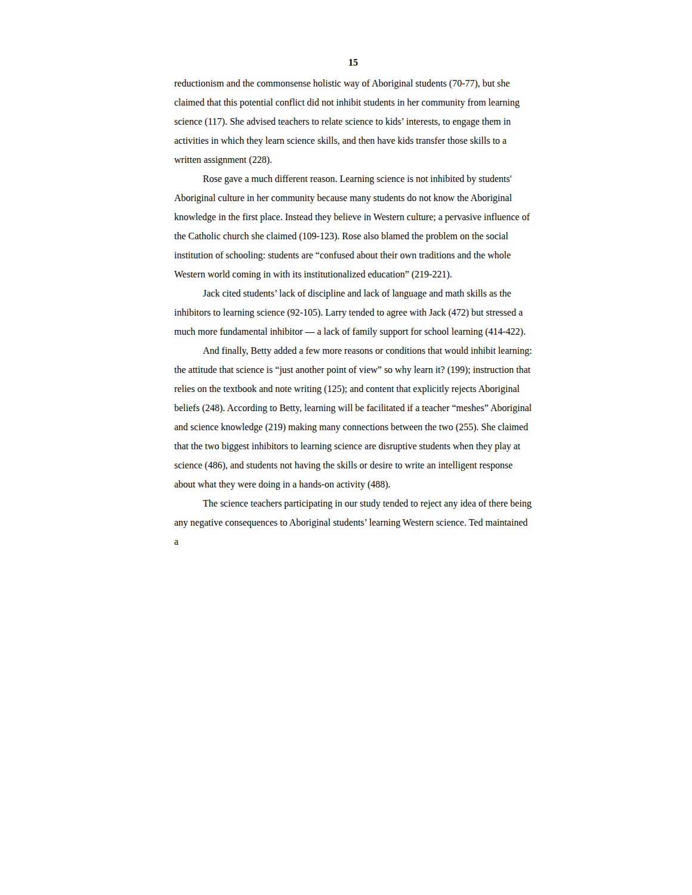15
reductionism and the commonsense holistic way of Aboriginal students (70-77), but she claimed that this potential conflict did not inhibit students in her community from learning science (117). She advised teachers to relate science to kids’ interests, to engage them in activities in which they learn science skills, and then have kids transfer those skills to a written assignment (228).
Rose gave a much different reason. Learning science is not inhibited by students' Aboriginal culture in her community because many students do not know the Aboriginal knowledge in the first place. Instead they believe in Western culture; a pervasive influence of the Catholic church she claimed (109-123). Rose also blamed the problem on the social institution of schooling: students are “confused about their own traditions and the whole Western world coming in with its institutionalized education” (219-221).
Jack cited students’ lack of discipline and lack of language and math skills as the inhibitors to learning science (92-105). Larry tended to agree with Jack (472) but stressed a much more fundamental inhibitor — a lack of family support for school learning (414-422).
And finally, Betty added a few more reasons or conditions that would inhibit learning: the attitude that science is “just another point of view” so why learn it? (199); instruction that relies on the textbook and note writing (125); and content that explicitly rejects Aboriginal beliefs (248). According to Betty, learning will be facilitated if a teacher “meshes” Aboriginal and science knowledge (219) making many connections between the two (255). She claimed that the two biggest inhibitors to learning science are disruptive students when they play at science (486), and students not having the skills or desire to write an intelligent response about what they were doing in a hands-on activity (488).
The science teachers participating in our study tended to reject any idea of there being any negative consequences to Aboriginal students’ learning Western science. Ted maintained a